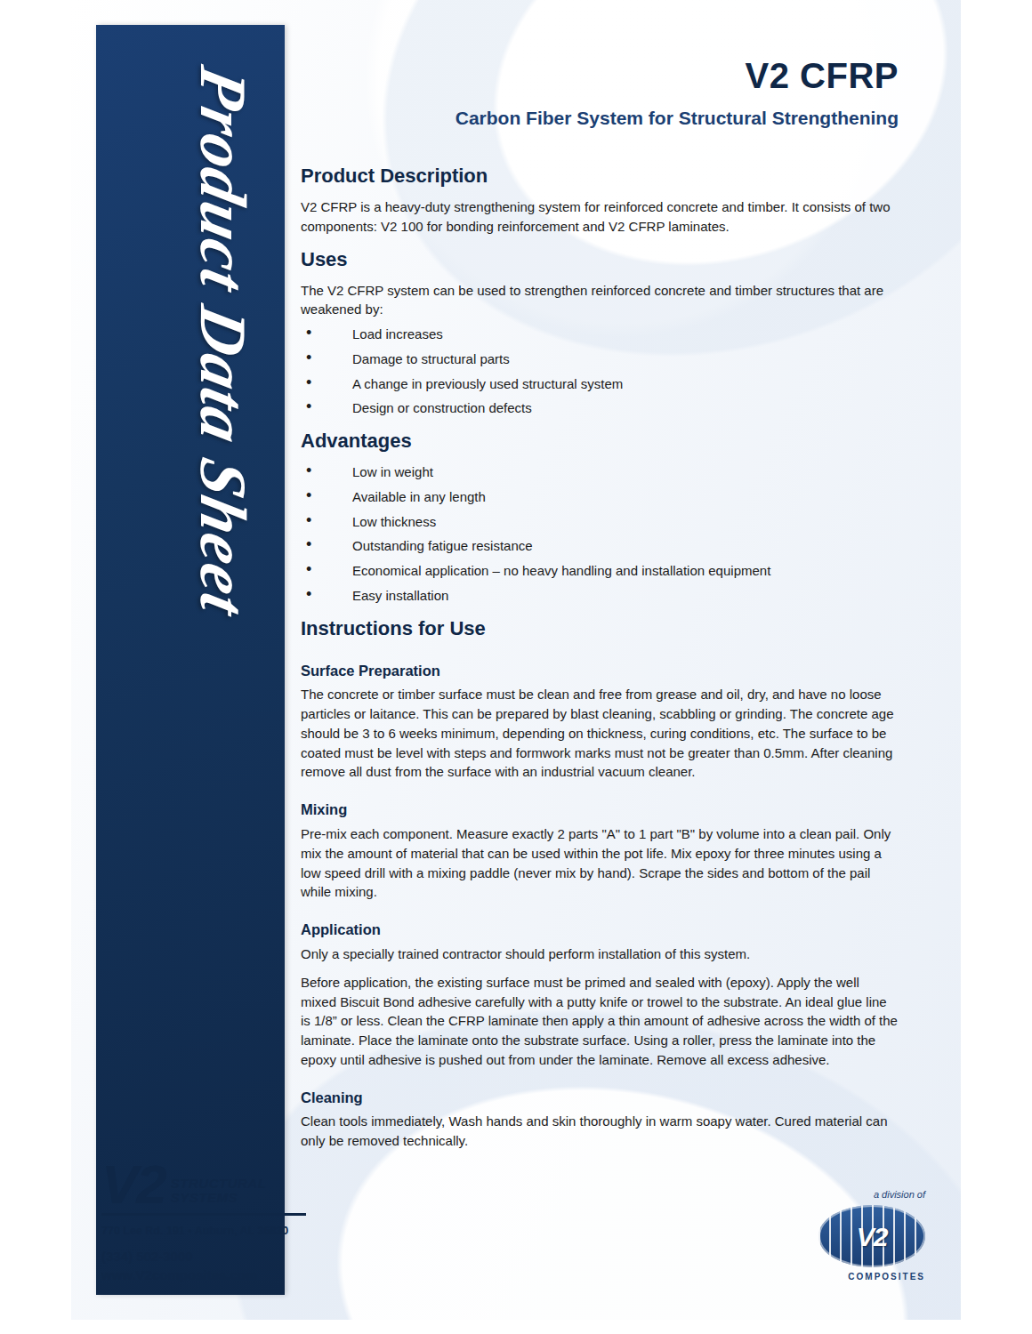Product Data Sheet
V2
Structural
Systems
770 Lee Rd. 191 • Auburn, AL 36830
(334) 502-3000
www.V2composites.com
a division of
V2
COMPOSITES
V2 CFRP
Carbon Fiber System for Structural Strengthening
Product Description
V2 CFRP is a heavy-duty strengthening system for reinforced concrete and timber. It consists of two components: V2 100 for bonding reinforcement and V2 CFRP laminates.
Uses
The V2 CFRP system can be used to strengthen reinforced concrete and timber structures that are weakened by:
Load increases
Damage to structural parts
A change in previously used structural system
Design or construction defects
Advantages
Low in weight
Available in any length
Low thickness
Outstanding fatigue resistance
Economical application – no heavy handling and installation equipment
Easy installation
Instructions for Use
Surface Preparation
The concrete or timber surface must be clean and free from grease and oil, dry, and have no loose particles or laitance. This can be prepared by blast cleaning, scabbling or grinding. The concrete age should be 3 to 6 weeks minimum, depending on thickness, curing conditions, etc. The surface to be coated must be level with steps and formwork marks must not be greater than 0.5mm. After cleaning remove all dust from the surface with an industrial vacuum cleaner.
Mixing
Pre-mix each component. Measure exactly 2 parts "A" to 1 part "B" by volume into a clean pail. Only mix the amount of material that can be used within the pot life. Mix epoxy for three minutes using a low speed drill with a mixing paddle (never mix by hand). Scrape the sides and bottom of the pail while mixing.
Application
Only a specially trained contractor should perform installation of this system.
Before application, the existing surface must be primed and sealed with (epoxy). Apply the well mixed Biscuit Bond adhesive carefully with a putty knife or trowel to the substrate. An ideal glue line is 1/8” or less. Clean the CFRP laminate then apply a thin amount of adhesive across the width of the laminate. Place the laminate onto the substrate surface. Using a roller, press the laminate into the epoxy until adhesive is pushed out from under the laminate. Remove all excess adhesive.
Cleaning
Clean tools immediately, Wash hands and skin thoroughly in warm soapy water. Cured material can only be removed technically.